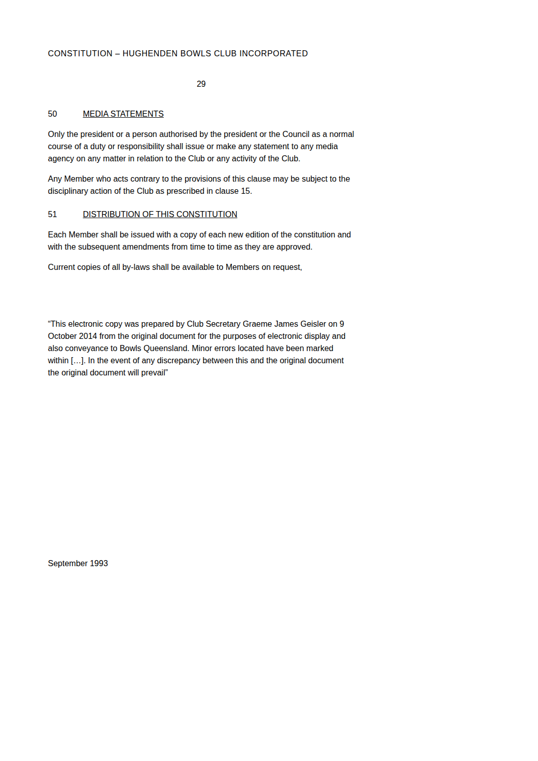Constitution – Hughenden Bowls Club Incorporated
29
50 Media Statements
Only the president or a person authorised by the president or the Council as a normal course of a duty or responsibility shall issue or make any statement to any media agency on any matter in relation to the Club or any activity of the Club.
Any Member who acts contrary to the provisions of this clause may be subject to the disciplinary action of the Club as prescribed in clause 15.
51 Distribution of this Constitution
Each Member shall be issued with a copy of each new edition of the constitution and with the subsequent amendments from time to time as they are approved.
Current copies of all by-laws shall be available to Members on request,
“This electronic copy was prepared by Club Secretary Graeme James Geisler on 9 October 2014 from the original document for the purposes of electronic display and also conveyance to Bowls Queensland. Minor errors located have been marked within […]. In the event of any discrepancy between this and the original document the original document will prevail”
September 1993